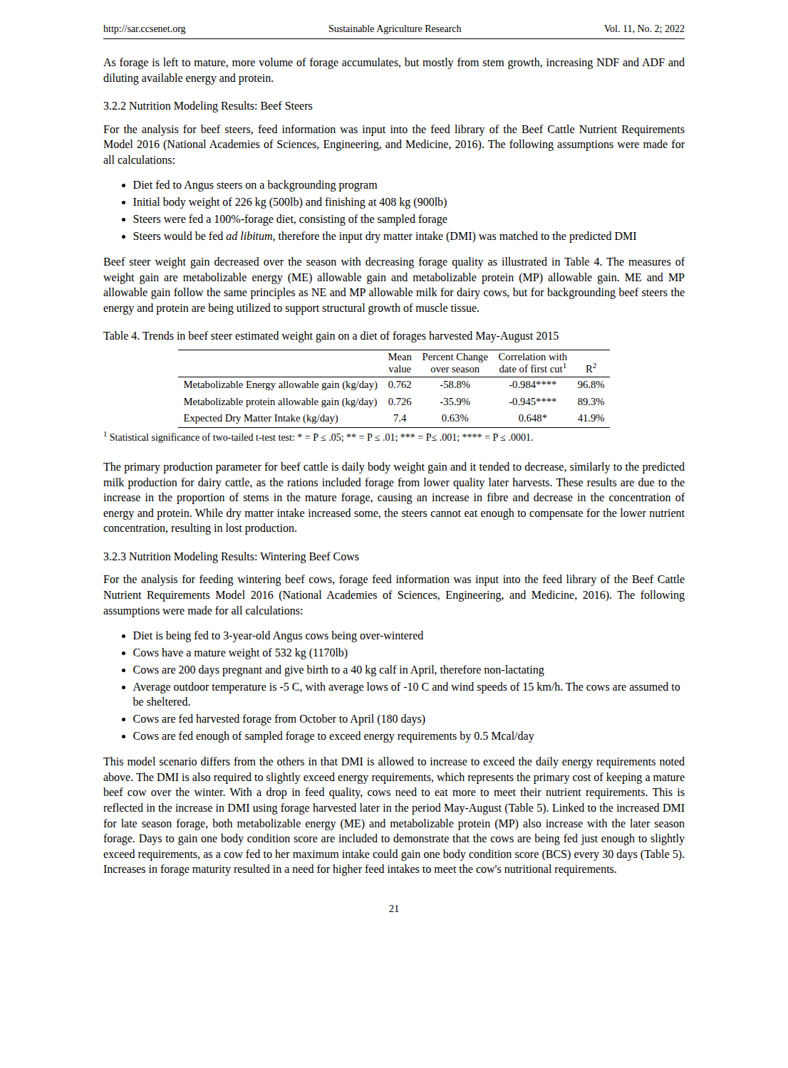http://sar.ccsenet.org Sustainable Agriculture Research Vol. 11, No. 2; 2022
As forage is left to mature, more volume of forage accumulates, but mostly from stem growth, increasing NDF and ADF and diluting available energy and protein.
3.2.2 Nutrition Modeling Results: Beef Steers
For the analysis for beef steers, feed information was input into the feed library of the Beef Cattle Nutrient Requirements Model 2016 (National Academies of Sciences, Engineering, and Medicine, 2016). The following assumptions were made for all calculations:
Diet fed to Angus steers on a backgrounding program
Initial body weight of 226 kg (500lb) and finishing at 408 kg (900lb)
Steers were fed a 100%-forage diet, consisting of the sampled forage
Steers would be fed ad libitum, therefore the input dry matter intake (DMI) was matched to the predicted DMI
Beef steer weight gain decreased over the season with decreasing forage quality as illustrated in Table 4. The measures of weight gain are metabolizable energy (ME) allowable gain and metabolizable protein (MP) allowable gain. ME and MP allowable gain follow the same principles as NE and MP allowable milk for dairy cows, but for backgrounding beef steers the energy and protein are being utilized to support structural growth of muscle tissue.
Table 4. Trends in beef steer estimated weight gain on a diet of forages harvested May-August 2015
| | Mean value | Percent Change over season | Correlation with date of first cut 1 | R 2 |
| --- | --- | --- | --- | --- |
| Metabolizable Energy allowable gain (kg/day) | 0.762 | -58.8% | -0.984**** | 96.8% |
| Metabolizable protein allowable gain (kg/day) | 0.726 | -35.9% | -0.945**** | 89.3% |
| Expected Dry Matter Intake (kg/day) | 7.4 | 0.63% | 0.648* | 41.9% |
1 Statistical significance of two-tailed t-test test: * = P ≤ .05; ** = P ≤ .01; *** = P≤ .001; **** = P ≤ .0001.
The primary production parameter for beef cattle is daily body weight gain and it tended to decrease, similarly to the predicted milk production for dairy cattle, as the rations included forage from lower quality later harvests. These results are due to the increase in the proportion of stems in the mature forage, causing an increase in fibre and decrease in the concentration of energy and protein. While dry matter intake increased some, the steers cannot eat enough to compensate for the lower nutrient concentration, resulting in lost production.
3.2.3 Nutrition Modeling Results: Wintering Beef Cows
For the analysis for feeding wintering beef cows, forage feed information was input into the feed library of the Beef Cattle Nutrient Requirements Model 2016 (National Academies of Sciences, Engineering, and Medicine, 2016). The following assumptions were made for all calculations:
Diet is being fed to 3-year-old Angus cows being over-wintered
Cows have a mature weight of 532 kg (1170lb)
Cows are 200 days pregnant and give birth to a 40 kg calf in April, therefore non-lactating
Average outdoor temperature is -5 C, with average lows of -10 C and wind speeds of 15 km/h. The cows are assumed to be sheltered.
Cows are fed harvested forage from October to April (180 days)
Cows are fed enough of sampled forage to exceed energy requirements by 0.5 Mcal/day
This model scenario differs from the others in that DMI is allowed to increase to exceed the daily energy requirements noted above. The DMI is also required to slightly exceed energy requirements, which represents the primary cost of keeping a mature beef cow over the winter. With a drop in feed quality, cows need to eat more to meet their nutrient requirements. This is reflected in the increase in DMI using forage harvested later in the period May-August (Table 5). Linked to the increased DMI for late season forage, both metabolizable energy (ME) and metabolizable protein (MP) also increase with the later season forage. Days to gain one body condition score are included to demonstrate that the cows are being fed just enough to slightly exceed requirements, as a cow fed to her maximum intake could gain one body condition score (BCS) every 30 days (Table 5). Increases in forage maturity resulted in a need for higher feed intakes to meet the cow's nutritional requirements.
21